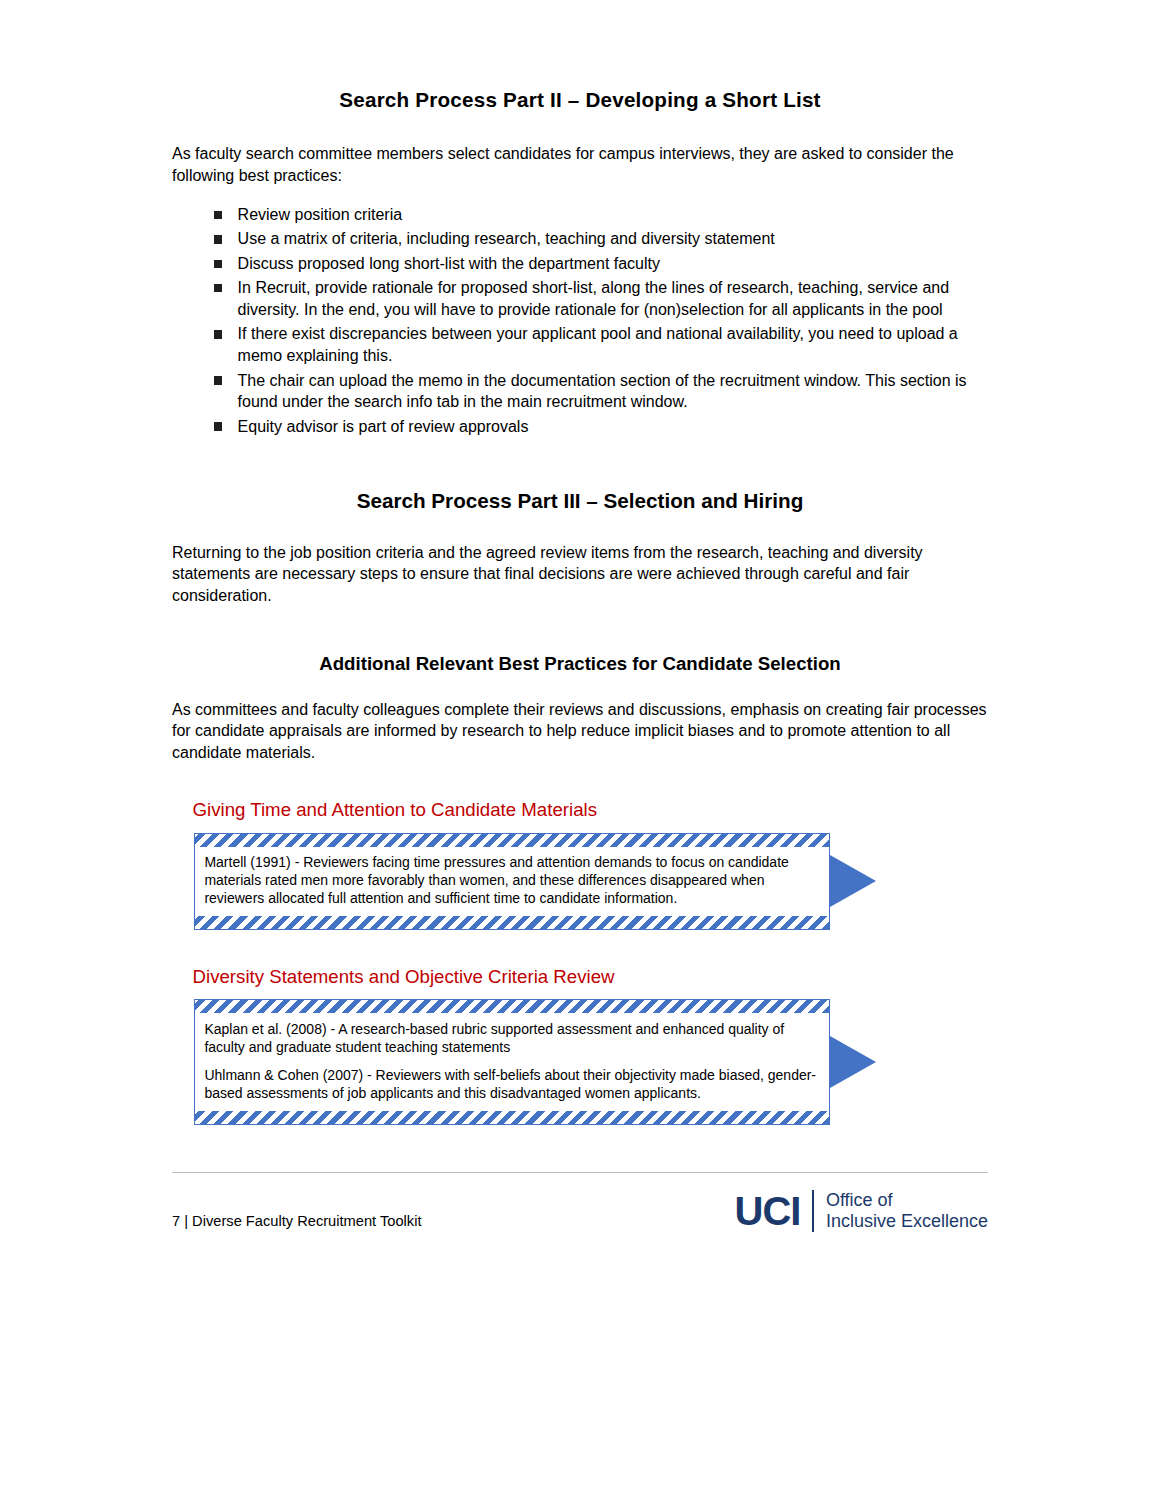Search Process Part II – Developing a Short List
As faculty search committee members select candidates for campus interviews, they are asked to consider the following best practices:
Review position criteria
Use a matrix of criteria, including research, teaching and diversity statement
Discuss proposed long short-list with the department faculty
In Recruit, provide rationale for proposed short-list, along the lines of research, teaching, service and diversity. In the end, you will have to provide rationale for (non)selection for all applicants in the pool
If there exist discrepancies between your applicant pool and national availability, you need to upload a memo explaining this.
The chair can upload the memo in the documentation section of the recruitment window. This section is found under the search info tab in the main recruitment window.
Equity advisor is part of review approvals
Search Process Part III – Selection and Hiring
Returning to the job position criteria and the agreed review items from the research, teaching and diversity statements are necessary steps to ensure that final decisions are were achieved through careful and fair consideration.
Additional Relevant Best Practices for Candidate Selection
As committees and faculty colleagues complete their reviews and discussions, emphasis on creating fair processes for candidate appraisals are informed by research to help reduce implicit biases and to promote attention to all candidate materials.
Giving Time and Attention to Candidate Materials
Martell (1991) - Reviewers facing time pressures and attention demands to focus on candidate materials rated men more favorably than women, and these differences disappeared when reviewers allocated full attention and sufficient time to candidate information.
Diversity Statements and Objective Criteria Review
Kaplan et al. (2008) - A research-based rubric supported assessment and enhanced quality of faculty and graduate student teaching statements
Uhlmann & Cohen (2007) - Reviewers with self-beliefs about their objectivity made biased, gender-based assessments of job applicants and this disadvantaged women applicants.
7 | Diverse Faculty Recruitment Toolkit
UCI Office of
Inclusive Excellence